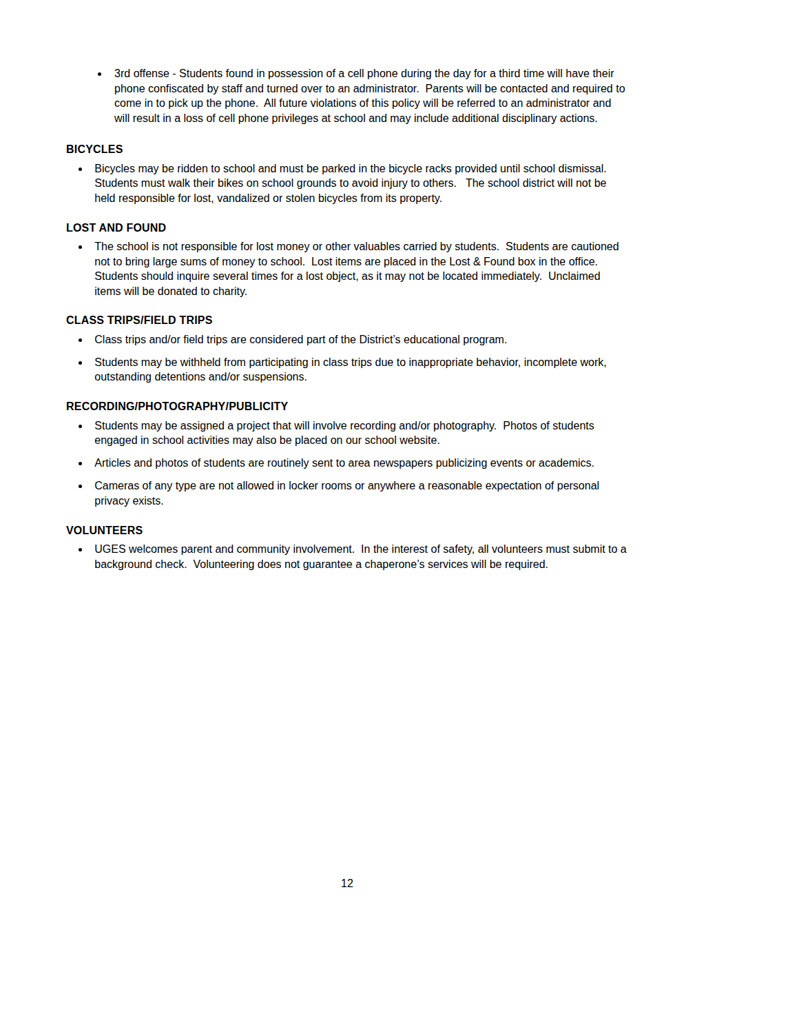3rd offense - Students found in possession of a cell phone during the day for a third time will have their phone confiscated by staff and turned over to an administrator. Parents will be contacted and required to come in to pick up the phone. All future violations of this policy will be referred to an administrator and will result in a loss of cell phone privileges at school and may include additional disciplinary actions.
BICYCLES
Bicycles may be ridden to school and must be parked in the bicycle racks provided until school dismissal. Students must walk their bikes on school grounds to avoid injury to others. The school district will not be held responsible for lost, vandalized or stolen bicycles from its property.
LOST AND FOUND
The school is not responsible for lost money or other valuables carried by students. Students are cautioned not to bring large sums of money to school. Lost items are placed in the Lost & Found box in the office. Students should inquire several times for a lost object, as it may not be located immediately. Unclaimed items will be donated to charity.
CLASS TRIPS/FIELD TRIPS
Class trips and/or field trips are considered part of the District’s educational program.
Students may be withheld from participating in class trips due to inappropriate behavior, incomplete work, outstanding detentions and/or suspensions.
RECORDING/PHOTOGRAPHY/PUBLICITY
Students may be assigned a project that will involve recording and/or photography. Photos of students engaged in school activities may also be placed on our school website.
Articles and photos of students are routinely sent to area newspapers publicizing events or academics.
Cameras of any type are not allowed in locker rooms or anywhere a reasonable expectation of personal privacy exists.
VOLUNTEERS
UGES welcomes parent and community involvement. In the interest of safety, all volunteers must submit to a background check. Volunteering does not guarantee a chaperone’s services will be required.
12